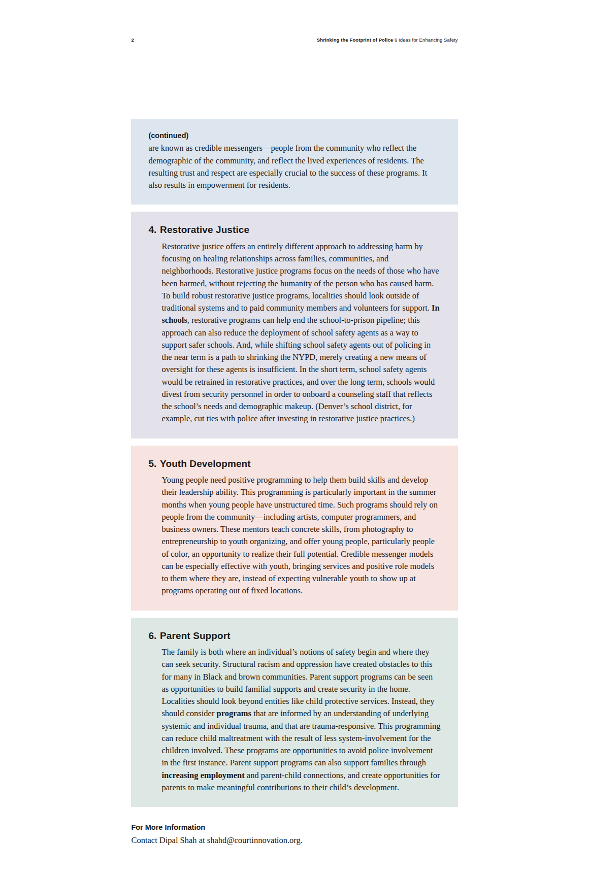2 Shrinking the Footprint of Police 6 Ideas for Enhancing Safety
(continued)
are known as credible messengers—people from the community who reflect the demographic of the community, and reflect the lived experiences of residents. The resulting trust and respect are especially crucial to the success of these programs. It also results in empowerment for residents.
4. Restorative Justice
Restorative justice offers an entirely different approach to addressing harm by focusing on healing relationships across families, communities, and neighborhoods. Restorative justice programs focus on the needs of those who have been harmed, without rejecting the humanity of the person who has caused harm. To build robust restorative justice programs, localities should look outside of traditional systems and to paid community members and volunteers for support. In schools, restorative programs can help end the school-to-prison pipeline; this approach can also reduce the deployment of school safety agents as a way to support safer schools. And, while shifting school safety agents out of policing in the near term is a path to shrinking the NYPD, merely creating a new means of oversight for these agents is insufficient. In the short term, school safety agents would be retrained in restorative practices, and over the long term, schools would divest from security personnel in order to onboard a counseling staff that reflects the school’s needs and demographic makeup. (Denver’s school district, for example, cut ties with police after investing in restorative justice practices.)
5. Youth Development
Young people need positive programming to help them build skills and develop their leadership ability. This programming is particularly important in the summer months when young people have unstructured time. Such programs should rely on people from the community—including artists, computer programmers, and business owners. These mentors teach concrete skills, from photography to entrepreneurship to youth organizing, and offer young people, particularly people of color, an opportunity to realize their full potential. Credible messenger models can be especially effective with youth, bringing services and positive role models to them where they are, instead of expecting vulnerable youth to show up at programs operating out of fixed locations.
6. Parent Support
The family is both where an individual’s notions of safety begin and where they can seek security. Structural racism and oppression have created obstacles to this for many in Black and brown communities. Parent support programs can be seen as opportunities to build familial supports and create security in the home. Localities should look beyond entities like child protective services. Instead, they should consider programs that are informed by an understanding of underlying systemic and individual trauma, and that are trauma-responsive. This programming can reduce child maltreatment with the result of less system-involvement for the children involved. These programs are opportunities to avoid police involvement in the first instance. Parent support programs can also support families through increasing employment and parent-child connections, and create opportunities for parents to make meaningful contributions to their child’s development.
For More Information
Contact Dipal Shah at shahd@courtinnovation.org.